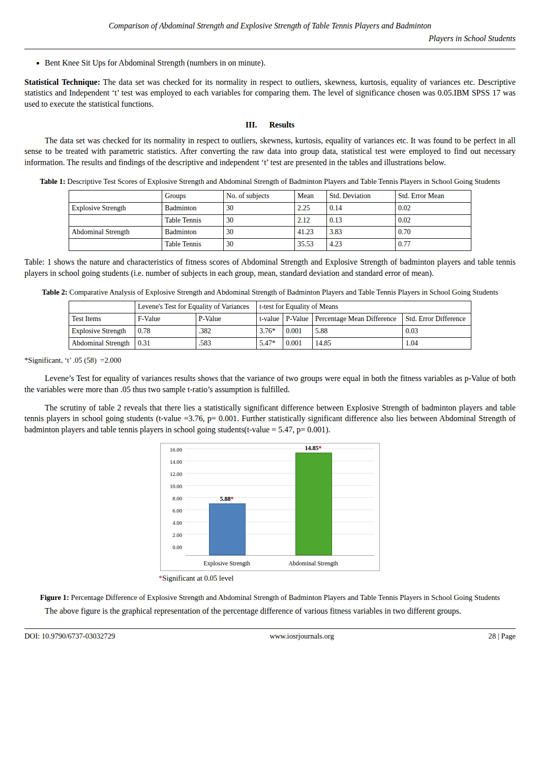Comparison of Abdominal Strength and Explosive Strength of Table Tennis Players and Badminton
Players in School Students
Bent Knee Sit Ups for Abdominal Strength (numbers in on minute).
Statistical Technique: The data set was checked for its normality in respect to outliers, skewness, kurtosis, equality of variances etc. Descriptive statistics and Independent ‘t’ test was employed to each variables for comparing them. The level of significance chosen was 0.05.IBM SPSS 17 was used to execute the statistical functions.
III. Results
The data set was checked for its normality in respect to outliers, skewness, kurtosis, equality of variances etc. It was found to be perfect in all sense to be treated with parametric statistics. After converting the raw data into group data, statistical test were employed to find out necessary information. The results and findings of the descriptive and independent ‘t’ test are presented in the tables and illustrations below.
Table 1: Descriptive Test Scores of Explosive Strength and Abdominal Strength of Badminton Players and Table Tennis Players in School Going Students
| | Groups | No. of subjects | Mean | Std. Deviation | Std. Error Mean |
| Explosive Strength | Badminton | 30 | 2.25 | 0.14 | 0.02 |
| | Table Tennis | 30 | 2.12 | 0.13 | 0.02 |
| Abdominal Strength | Badminton | 30 | 41.23 | 3.83 | 0.70 |
| | Table Tennis | 30 | 35.53 | 4.23 | 0.77 |
Table: 1 shows the nature and characteristics of fitness scores of Abdominal Strength and Explosive Strength of badminton players and table tennis players in school going students (i.e. number of subjects in each group, mean, standard deviation and standard error of mean).
Table 2: Comparative Analysis of Explosive Strength and Abdominal Strength of Badminton Players and Table Tennis Players in School Going Students
| | Levene's Test for Equality of Variances | t-test for Equality of Means |
| Test Items | F-Value | P-Value | t-value | P-Value | Percentage Mean Difference | Std. Error Difference |
| Explosive Strength | 0.78 | .382 | 3.76* | 0.001 | 5.88 | 0.03 |
| Abdominal Strength | 0.31 | .583 | 5.47* | 0.001 | 14.85 | 1.04 |
*Significant, ‘t’ .05 (58) =2.000
Levene’s Test for equality of variances results shows that the variance of two groups were equal in both the fitness variables as p-Value of both the variables were more than .05 thus two sample t-ratio’s assumption is fulfilled.
The scrutiny of table 2 reveals that there lies a statistically significant difference between Explosive Strength of badminton players and table tennis players in school going students (t-value =3.76, p= 0.001. Further statistically significant difference also lies between Abdominal Strength of badminton players and table tennis players in school going students(t-value = 5.47, p= 0.001).
16.00
14.00
12.00
10.00
8.00
6.00
4.00
2.00
0.00
5.88*
14.85*
Explosive Strength
Abdominal Strength
*Significant at 0.05 level
Figure 1: Percentage Difference of Explosive Strength and Abdominal Strength of Badminton Players and Table Tennis Players in School Going Students
The above figure is the graphical representation of the percentage difference of various fitness variables in two different groups.
DOI: 10.9790/6737-03032729 www.iosrjournals.org 28 | Page